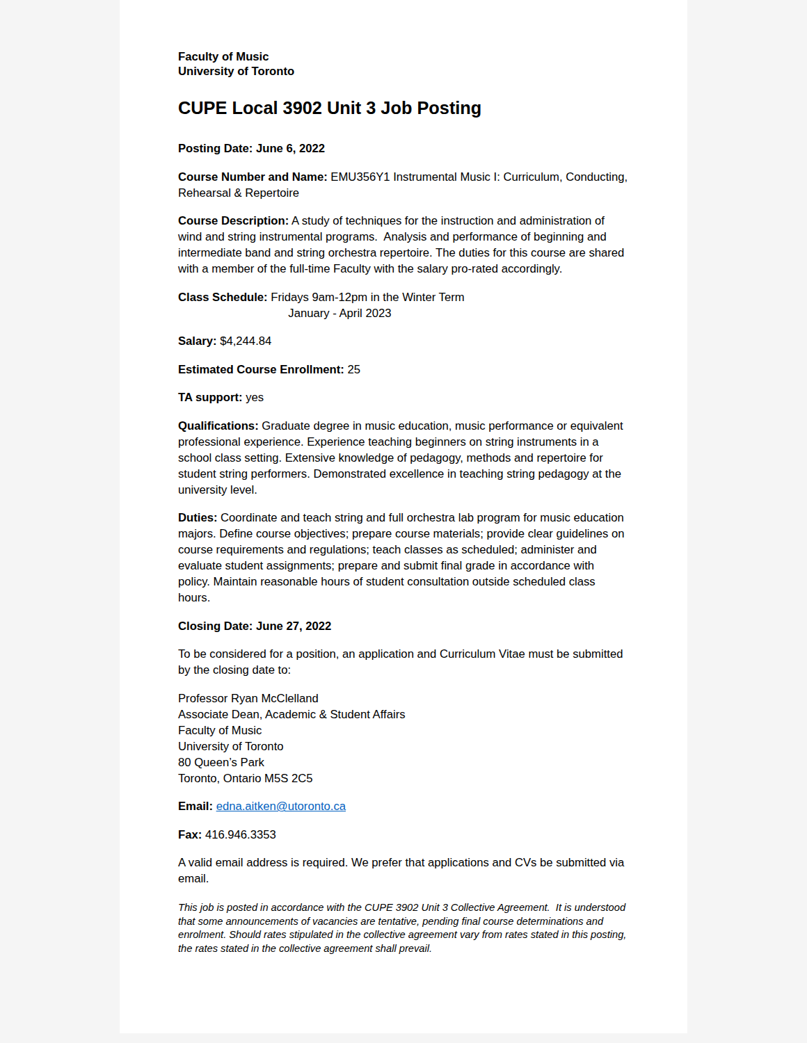Faculty of Music
University of Toronto
CUPE Local 3902 Unit 3 Job Posting
Posting Date: June 6, 2022
Course Number and Name: EMU356Y1 Instrumental Music I: Curriculum, Conducting, Rehearsal & Repertoire
Course Description: A study of techniques for the instruction and administration of wind and string instrumental programs. Analysis and performance of beginning and intermediate band and string orchestra repertoire. The duties for this course are shared with a member of the full-time Faculty with the salary pro-rated accordingly.
Class Schedule: Fridays 9am-12pm in the Winter Term January - April 2023
Salary: $4,244.84
Estimated Course Enrollment: 25
TA support: yes
Qualifications: Graduate degree in music education, music performance or equivalent professional experience. Experience teaching beginners on string instruments in a school class setting. Extensive knowledge of pedagogy, methods and repertoire for student string performers. Demonstrated excellence in teaching string pedagogy at the university level.
Duties: Coordinate and teach string and full orchestra lab program for music education majors. Define course objectives; prepare course materials; provide clear guidelines on course requirements and regulations; teach classes as scheduled; administer and evaluate student assignments; prepare and submit final grade in accordance with policy. Maintain reasonable hours of student consultation outside scheduled class hours.
Closing Date: June 27, 2022
To be considered for a position, an application and Curriculum Vitae must be submitted by the closing date to:
Professor Ryan McClelland
Associate Dean, Academic & Student Affairs
Faculty of Music
University of Toronto
80 Queen’s Park
Toronto, Ontario M5S 2C5
Email: edna.aitken@utoronto.ca
Fax: 416.946.3353
A valid email address is required. We prefer that applications and CVs be submitted via email.
This job is posted in accordance with the CUPE 3902 Unit 3 Collective Agreement. It is understood that some announcements of vacancies are tentative, pending final course determinations and enrolment. Should rates stipulated in the collective agreement vary from rates stated in this posting, the rates stated in the collective agreement shall prevail.